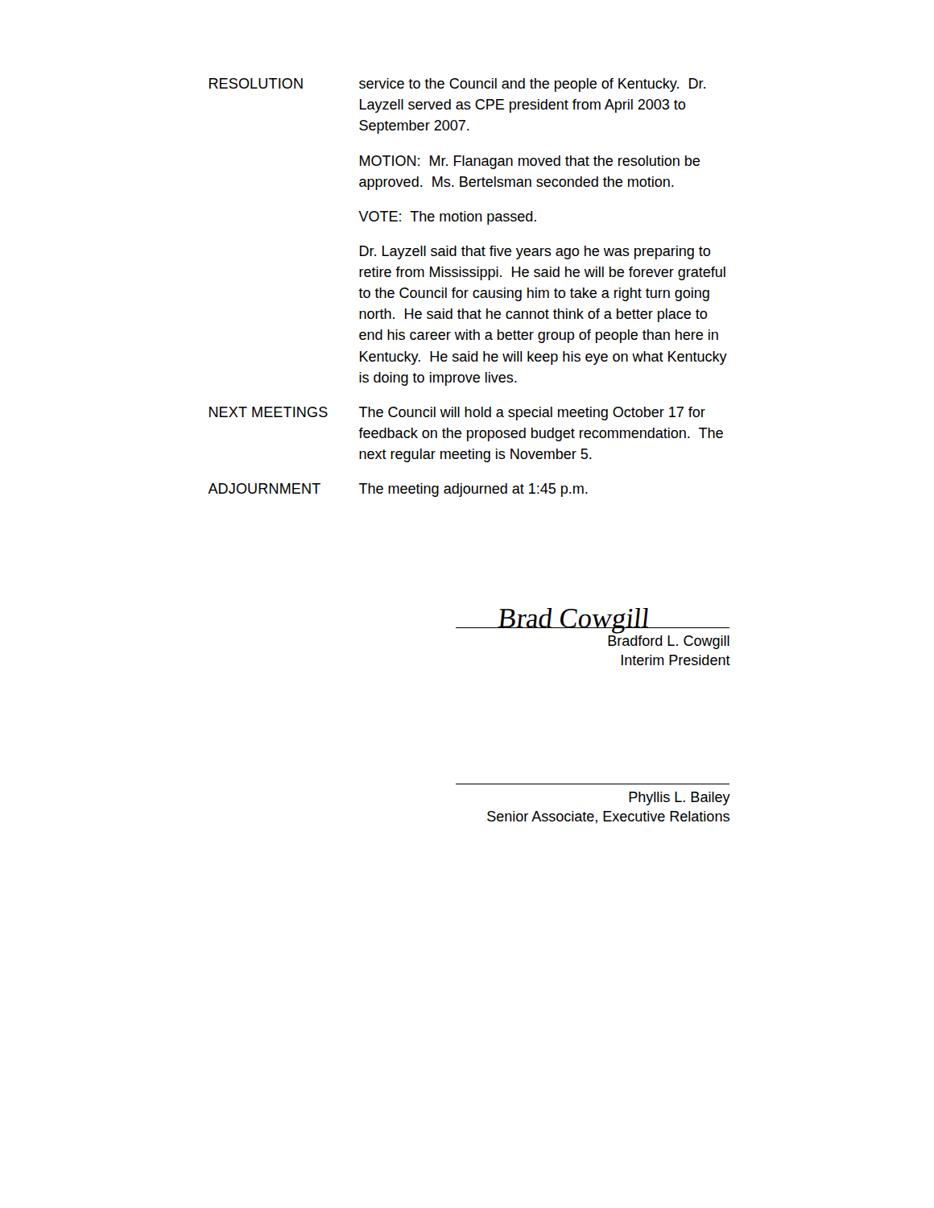| RESOLUTION | service to the Council and the people of Kentucky. Dr. Layzell served as CPE president from April 2003 to September 2007. MOTION: Mr. Flanagan moved that the resolution be approved. Ms. Bertelsman seconded the motion. VOTE: The motion passed. Dr. Layzell said that five years ago he was preparing to retire from Mississippi. He said he will be forever grateful to the Council for causing him to take a right turn going north. He said that he cannot think of a better place to end his career with a better group of people than here in Kentucky. He said he will keep his eye on what Kentucky is doing to improve lives. |
| NEXT MEETINGS | The Council will hold a special meeting October 17 for feedback on the proposed budget recommendation. The next regular meeting is November 5. |
| ADJOURNMENT | The meeting adjourned at 1:45 p.m. |
Brad Cowgill
Bradford L. Cowgill
Interim President
Phyllis L. Bailey
Senior Associate, Executive Relations